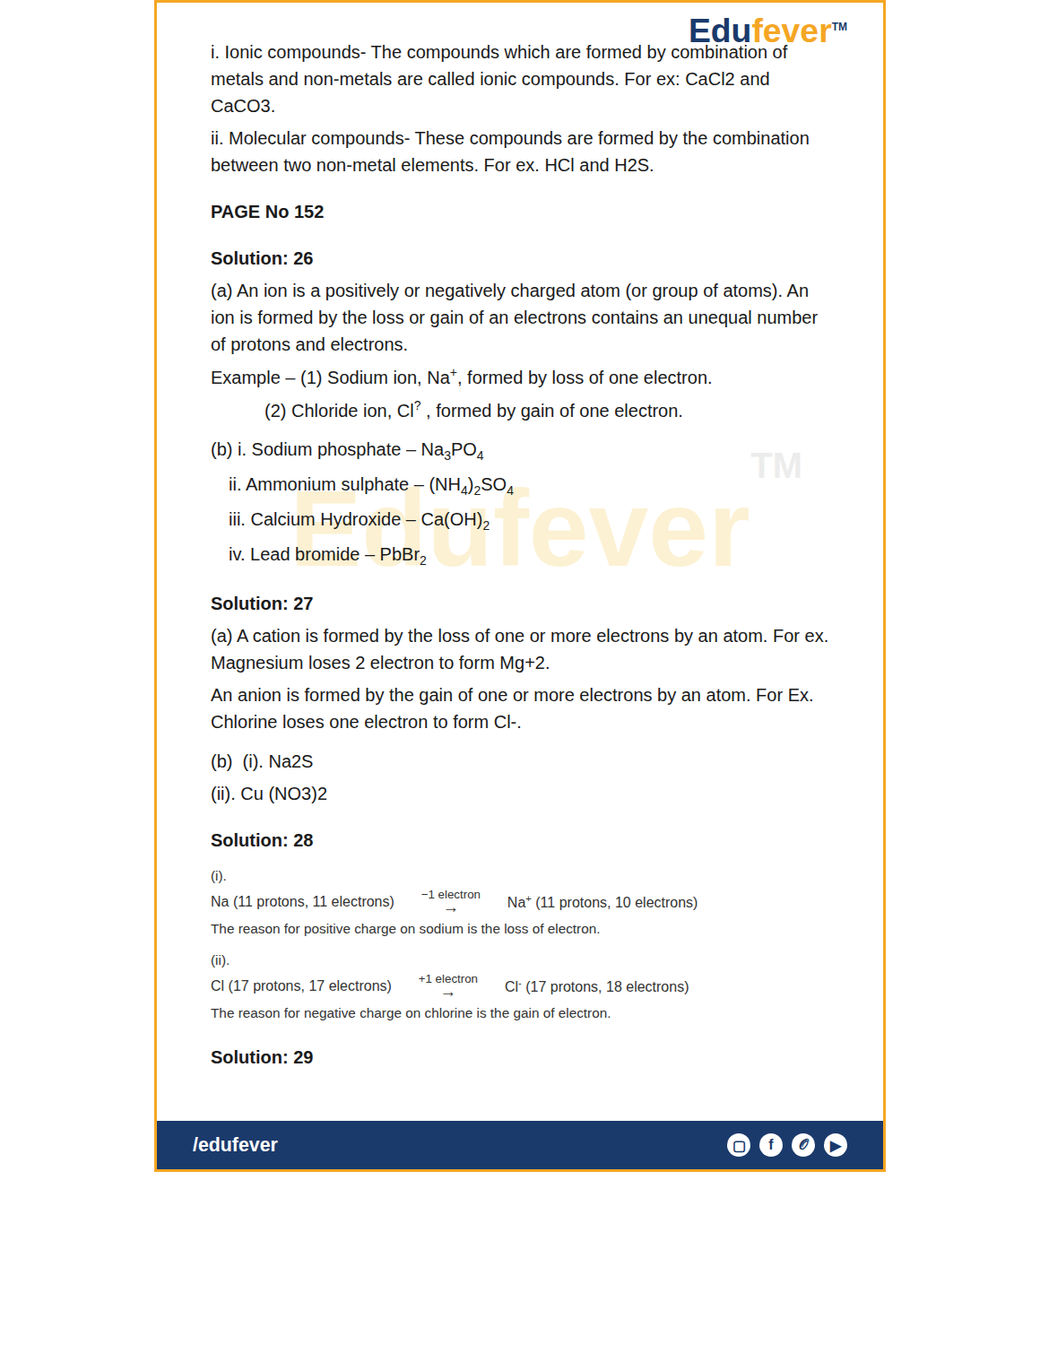Edu feverTM
Edufever
TM
i. Ionic compounds- The compounds which are formed by combination of metals and non-metals are called ionic compounds. For ex: CaCl2 and CaCO3.
ii. Molecular compounds- These compounds are formed by the combination between two non-metal elements. For ex. HCl and H2S.
PAGE No 152
Solution: 26
(a) An ion is a positively or negatively charged atom (or group of atoms). An ion is formed by the loss or gain of an electrons contains an unequal number of protons and electrons.
Example – (1) Sodium ion, Na+, formed by loss of one electron.
(2) Chloride ion, Cl? , formed by gain of one electron.
(b) i. Sodium phosphate – Na3PO4
ii. Ammonium sulphate – (NH4)2SO4
iii. Calcium Hydroxide – Ca(OH)2
iv. Lead bromide – PbBr2
Solution: 27
(a) A cation is formed by the loss of one or more electrons by an atom. For ex. Magnesium loses 2 electron to form Mg+2.
An anion is formed by the gain of one or more electrons by an atom. For Ex. Chlorine loses one electron to form Cl-.
(b) (i). Na2S
(ii). Cu (NO3)2
Solution: 28
(i).
Na (11 protons, 11 electrons) −1 electron → Na+ (11 protons, 10 electrons)
The reason for positive charge on sodium is the loss of electron.
(ii).
Cl (17 protons, 17 electrons) +1 electron → Cl- (17 protons, 18 electrons)
The reason for negative charge on chlorine is the gain of electron.
Solution: 29
/edufever
▢ f 𝒪 ▶